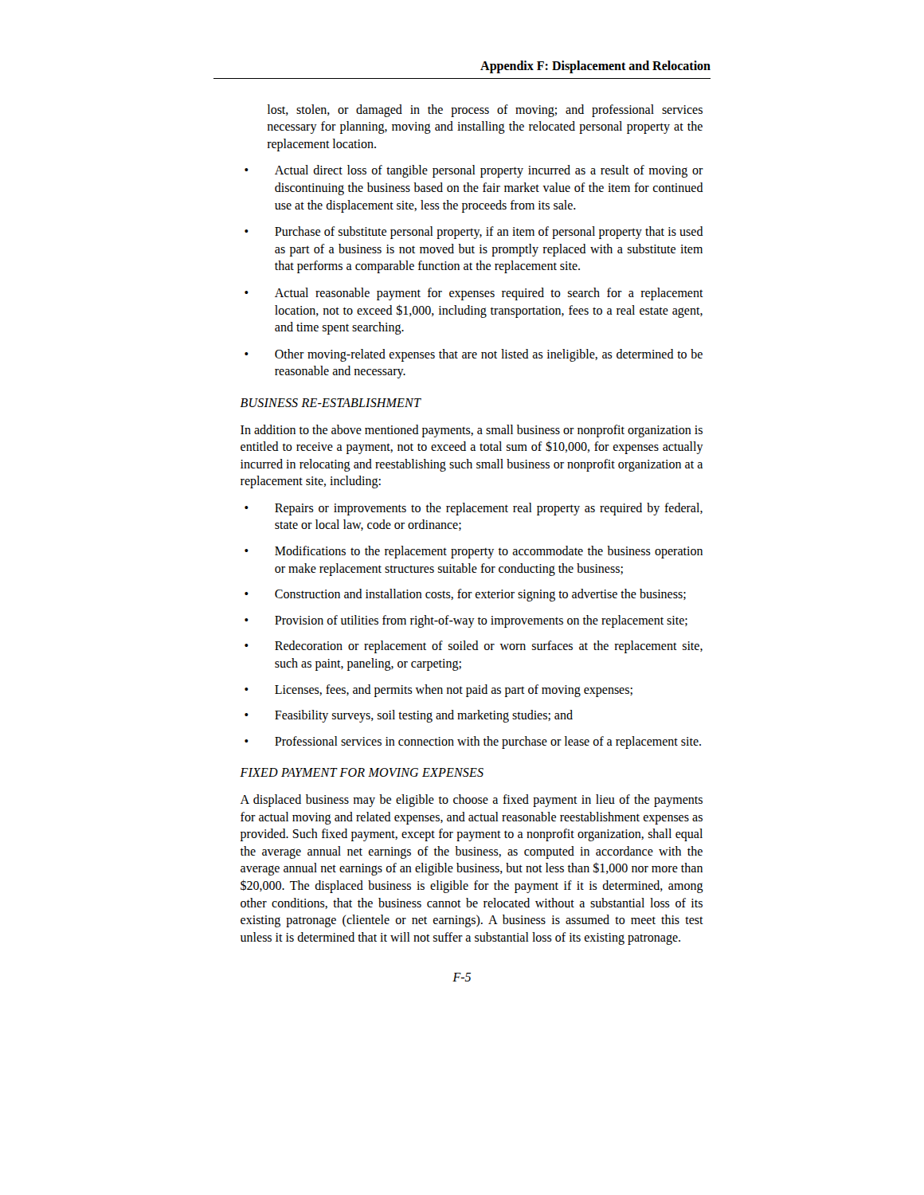Appendix F: Displacement and Relocation
lost, stolen, or damaged in the process of moving; and professional services necessary for planning, moving and installing the relocated personal property at the replacement location.
Actual direct loss of tangible personal property incurred as a result of moving or discontinuing the business based on the fair market value of the item for continued use at the displacement site, less the proceeds from its sale.
Purchase of substitute personal property, if an item of personal property that is used as part of a business is not moved but is promptly replaced with a substitute item that performs a comparable function at the replacement site.
Actual reasonable payment for expenses required to search for a replacement location, not to exceed $1,000, including transportation, fees to a real estate agent, and time spent searching.
Other moving-related expenses that are not listed as ineligible, as determined to be reasonable and necessary.
Business Re-establishment
In addition to the above mentioned payments, a small business or nonprofit organization is entitled to receive a payment, not to exceed a total sum of $10,000, for expenses actually incurred in relocating and reestablishing such small business or nonprofit organization at a replacement site, including:
Repairs or improvements to the replacement real property as required by federal, state or local law, code or ordinance;
Modifications to the replacement property to accommodate the business operation or make replacement structures suitable for conducting the business;
Construction and installation costs, for exterior signing to advertise the business;
Provision of utilities from right-of-way to improvements on the replacement site;
Redecoration or replacement of soiled or worn surfaces at the replacement site, such as paint, paneling, or carpeting;
Licenses, fees, and permits when not paid as part of moving expenses;
Feasibility surveys, soil testing and marketing studies; and
Professional services in connection with the purchase or lease of a replacement site.
Fixed Payment for Moving Expenses
A displaced business may be eligible to choose a fixed payment in lieu of the payments for actual moving and related expenses, and actual reasonable reestablishment expenses as provided. Such fixed payment, except for payment to a nonprofit organization, shall equal the average annual net earnings of the business, as computed in accordance with the average annual net earnings of an eligible business, but not less than $1,000 nor more than $20,000. The displaced business is eligible for the payment if it is determined, among other conditions, that the business cannot be relocated without a substantial loss of its existing patronage (clientele or net earnings). A business is assumed to meet this test unless it is determined that it will not suffer a substantial loss of its existing patronage.
F-5